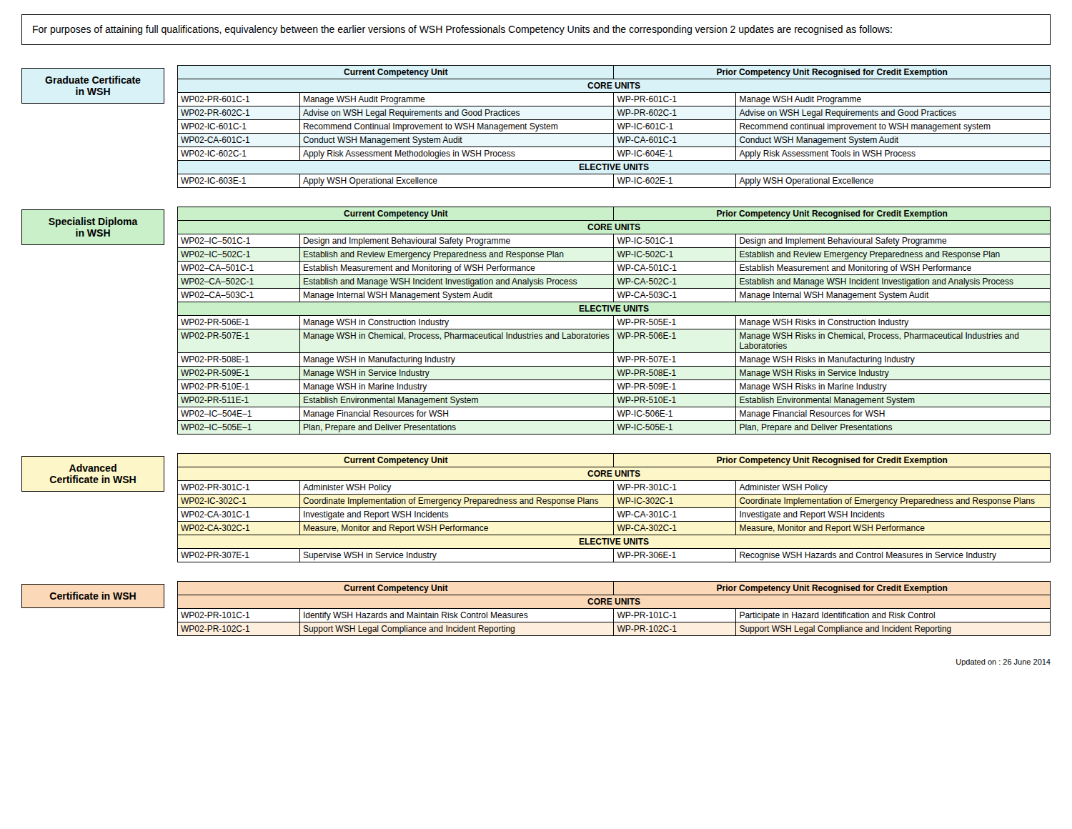For purposes of attaining full qualifications, equivalency between the earlier versions of WSH Professionals Competency Units and the corresponding version 2 updates are recognised as follows:
Graduate Certificate
in WSH
| Current Competency Unit | Prior Competency Unit Recognised for Credit Exemption |
| --- | --- |
| CORE UNITS |
| WP02-PR-601C-1 | Manage WSH Audit Programme | WP-PR-601C-1 | Manage WSH Audit Programme |
| WP02-PR-602C-1 | Advise on WSH Legal Requirements and Good Practices | WP-PR-602C-1 | Advise on WSH Legal Requirements and Good Practices |
| WP02-IC-601C-1 | Recommend Continual Improvement to WSH Management System | WP-IC-601C-1 | Recommend continual improvement to WSH management system |
| WP02-CA-601C-1 | Conduct WSH Management System Audit | WP-CA-601C-1 | Conduct WSH Management System Audit |
| WP02-IC-602C-1 | Apply Risk Assessment Methodologies in WSH Process | WP-IC-604E-1 | Apply Risk Assessment Tools in WSH Process |
| ELECTIVE UNITS |
| WP02-IC-603E-1 | Apply WSH Operational Excellence | WP-IC-602E-1 | Apply WSH Operational Excellence |
Specialist Diploma
in WSH
| Current Competency Unit | Prior Competency Unit Recognised for Credit Exemption |
| --- | --- |
| CORE UNITS |
| WP02–IC–501C-1 | Design and Implement Behavioural Safety Programme | WP-IC-501C-1 | Design and Implement Behavioural Safety Programme |
| WP02–IC–502C-1 | Establish and Review Emergency Preparedness and Response Plan | WP-IC-502C-1 | Establish and Review Emergency Preparedness and Response Plan |
| WP02–CA–501C-1 | Establish Measurement and Monitoring of WSH Performance | WP-CA-501C-1 | Establish Measurement and Monitoring of WSH Performance |
| WP02–CA–502C-1 | Establish and Manage WSH Incident Investigation and Analysis Process | WP-CA-502C-1 | Establish and Manage WSH Incident Investigation and Analysis Process |
| WP02–CA–503C-1 | Manage Internal WSH Management System Audit | WP-CA-503C-1 | Manage Internal WSH Management System Audit |
| ELECTIVE UNITS |
| WP02-PR-506E-1 | Manage WSH in Construction Industry | WP-PR-505E-1 | Manage WSH Risks in Construction Industry |
| WP02-PR-507E-1 | Manage WSH in Chemical, Process, Pharmaceutical Industries and Laboratories | WP-PR-506E-1 | Manage WSH Risks in Chemical, Process, Pharmaceutical Industries and Laboratories |
| WP02-PR-508E-1 | Manage WSH in Manufacturing Industry | WP-PR-507E-1 | Manage WSH Risks in Manufacturing Industry |
| WP02-PR-509E-1 | Manage WSH in Service Industry | WP-PR-508E-1 | Manage WSH Risks in Service Industry |
| WP02-PR-510E-1 | Manage WSH in Marine Industry | WP-PR-509E-1 | Manage WSH Risks in Marine Industry |
| WP02-PR-511E-1 | Establish Environmental Management System | WP-PR-510E-1 | Establish Environmental Management System |
| WP02–IC–504E–1 | Manage Financial Resources for WSH | WP-IC-506E-1 | Manage Financial Resources for WSH |
| WP02–IC–505E–1 | Plan, Prepare and Deliver Presentations | WP-IC-505E-1 | Plan, Prepare and Deliver Presentations |
Advanced
Certificate in WSH
| Current Competency Unit | Prior Competency Unit Recognised for Credit Exemption |
| --- | --- |
| CORE UNITS |
| WP02-PR-301C-1 | Administer WSH Policy | WP-PR-301C-1 | Administer WSH Policy |
| WP02-IC-302C-1 | Coordinate Implementation of Emergency Preparedness and Response Plans | WP-IC-302C-1 | Coordinate Implementation of Emergency Preparedness and Response Plans |
| WP02-CA-301C-1 | Investigate and Report WSH Incidents | WP-CA-301C-1 | Investigate and Report WSH Incidents |
| WP02-CA-302C-1 | Measure, Monitor and Report WSH Performance | WP-CA-302C-1 | Measure, Monitor and Report WSH Performance |
| ELECTIVE UNITS |
| WP02-PR-307E-1 | Supervise WSH in Service Industry | WP-PR-306E-1 | Recognise WSH Hazards and Control Measures in Service Industry |
Certificate in WSH
| Current Competency Unit | Prior Competency Unit Recognised for Credit Exemption |
| --- | --- |
| CORE UNITS |
| WP02-PR-101C-1 | Identify WSH Hazards and Maintain Risk Control Measures | WP-PR-101C-1 | Participate in Hazard Identification and Risk Control |
| WP02-PR-102C-1 | Support WSH Legal Compliance and Incident Reporting | WP-PR-102C-1 | Support WSH Legal Compliance and Incident Reporting |
Updated on : 26 June 2014